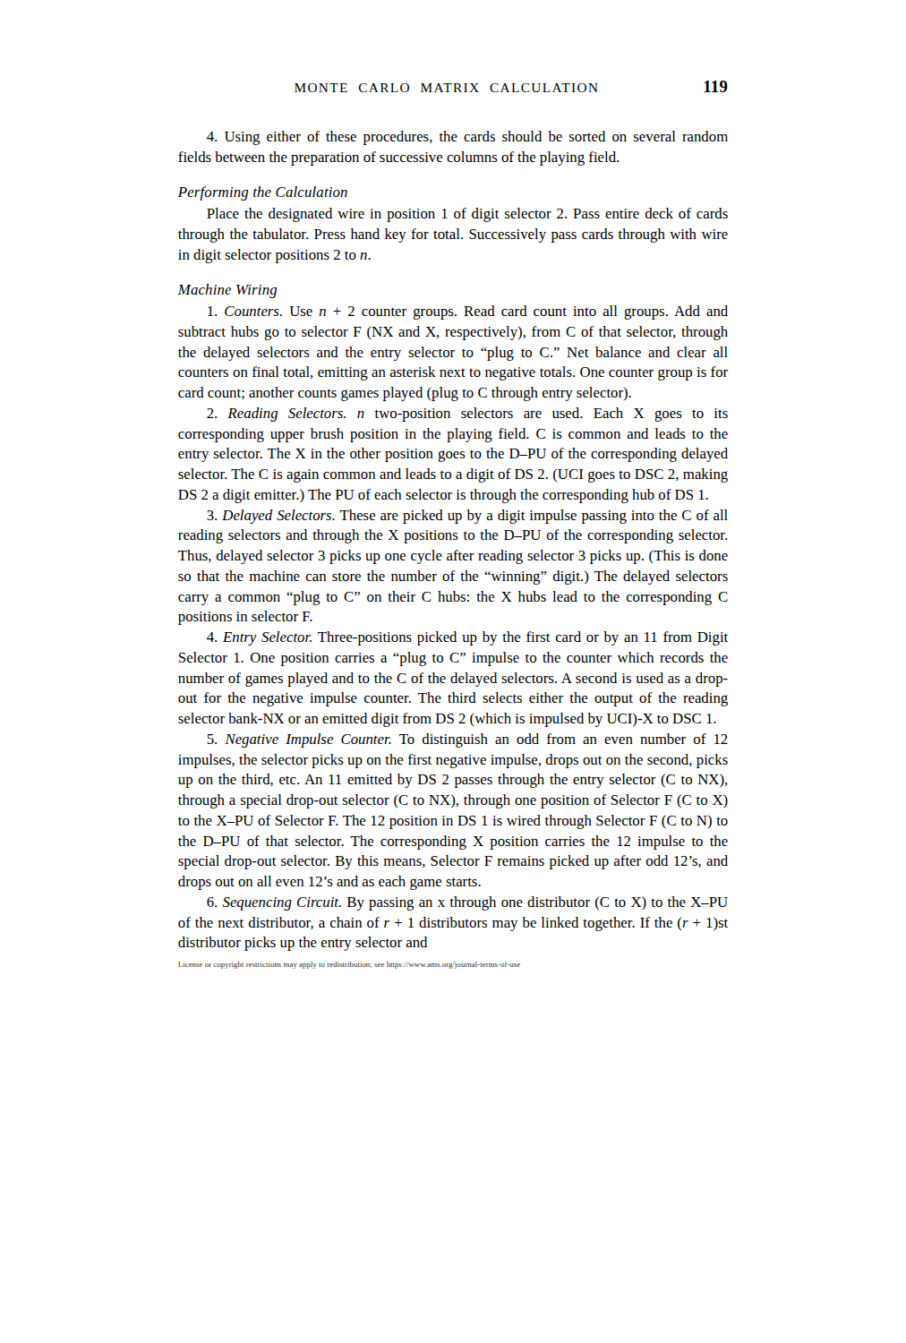MONTE CARLO MATRIX CALCULATION 119
4. Using either of these procedures, the cards should be sorted on several random fields between the preparation of successive columns of the playing field.
Performing the Calculation
Place the designated wire in position 1 of digit selector 2. Pass entire deck of cards through the tabulator. Press hand key for total. Successively pass cards through with wire in digit selector positions 2 to n.
Machine Wiring
1. Counters. Use n + 2 counter groups. Read card count into all groups. Add and subtract hubs go to selector F (NX and X, respectively), from C of that selector, through the delayed selectors and the entry selector to “plug to C.” Net balance and clear all counters on final total, emitting an asterisk next to negative totals. One counter group is for card count; another counts games played (plug to C through entry selector).
2. Reading Selectors. n two-position selectors are used. Each X goes to its corresponding upper brush position in the playing field. C is common and leads to the entry selector. The X in the other position goes to the D–PU of the corresponding delayed selector. The C is again common and leads to a digit of DS 2. (UCI goes to DSC 2, making DS 2 a digit emitter.) The PU of each selector is through the corresponding hub of DS 1.
3. Delayed Selectors. These are picked up by a digit impulse passing into the C of all reading selectors and through the X positions to the D–PU of the corresponding selector. Thus, delayed selector 3 picks up one cycle after reading selector 3 picks up. (This is done so that the machine can store the number of the “winning” digit.) The delayed selectors carry a common “plug to C” on their C hubs: the X hubs lead to the corresponding C positions in selector F.
4. Entry Selector. Three-positions picked up by the first card or by an 11 from Digit Selector 1. One position carries a “plug to C” impulse to the counter which records the number of games played and to the C of the delayed selectors. A second is used as a drop-out for the negative impulse counter. The third selects either the output of the reading selector bank-NX or an emitted digit from DS 2 (which is impulsed by UCI)-X to DSC 1.
5. Negative Impulse Counter. To distinguish an odd from an even number of 12 impulses, the selector picks up on the first negative impulse, drops out on the second, picks up on the third, etc. An 11 emitted by DS 2 passes through the entry selector (C to NX), through a special drop-out selector (C to NX), through one position of Selector F (C to X) to the X–PU of Selector F. The 12 position in DS 1 is wired through Selector F (C to N) to the D–PU of that selector. The corresponding X position carries the 12 impulse to the special drop-out selector. By this means, Selector F remains picked up after odd 12’s, and drops out on all even 12’s and as each game starts.
6. Sequencing Circuit. By passing an x through one distributor (C to X) to the X–PU of the next distributor, a chain of r + 1 distributors may be linked together. If the (r + 1)st distributor picks up the entry selector and
License or copyright restrictions may apply to redistribution; see https://www.ams.org/journal-terms-of-use